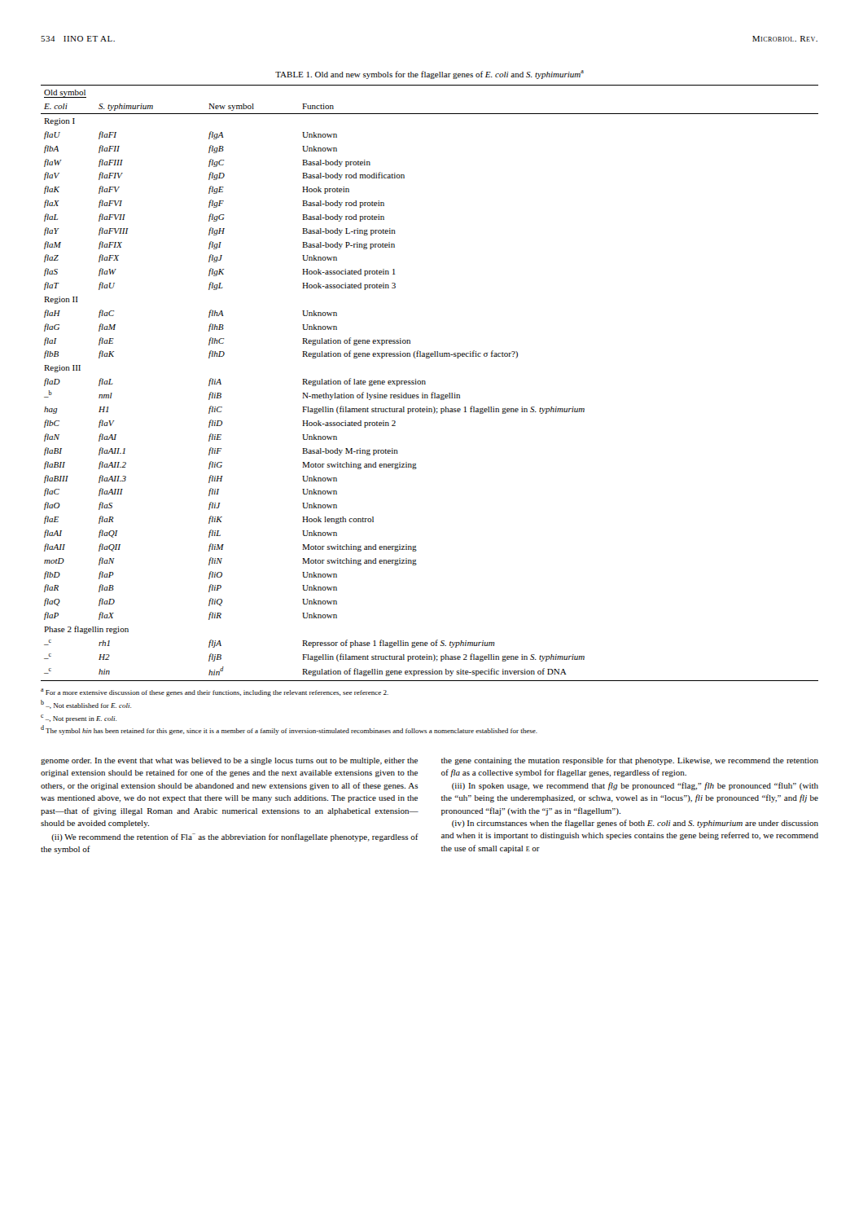534 IINO ET AL.
Microbiol. Rev.
TABLE 1. Old and new symbols for the flagellar genes of E. coli and S. typhimurium a
| Old symbol | New symbol | Function |
| --- | --- | --- |
| E. coli | S. typhimurium |
| Region I |
| flaU | flaFI | flgA | Unknown |
| flbA | flaFII | flgB | Unknown |
| flaW | flaFIII | flgC | Basal-body protein |
| flaV | flaFIV | flgD | Basal-body rod modification |
| flaK | flaFV | flgE | Hook protein |
| flaX | flaFVI | flgF | Basal-body rod protein |
| flaL | flaFVII | flgG | Basal-body rod protein |
| flaY | flaFVIII | flgH | Basal-body L-ring protein |
| flaM | flaFIX | flgI | Basal-body P-ring protein |
| flaZ | flaFX | flgJ | Unknown |
| flaS | flaW | flgK | Hook-associated protein 1 |
| flaT | flaU | flgL | Hook-associated protein 3 |
| Region II |
| flaH | flaC | flhA | Unknown |
| flaG | flaM | flhB | Unknown |
| flaI | flaE | flhC | Regulation of gene expression |
| flbB | flaK | flhD | Regulation of gene expression (flagellum-specific σ factor?) |
| Region III |
| flaD | flaL | fliA | Regulation of late gene expression |
| – b | nml | fliB | N-methylation of lysine residues in flagellin |
| hag | H1 | fliC | Flagellin (filament structural protein); phase 1 flagellin gene in S. typhimurium |
| flbC | flaV | fliD | Hook-associated protein 2 |
| flaN | flaAI | fliE | Unknown |
| flaBI | flaAII.1 | fliF | Basal-body M-ring protein |
| flaBII | flaAII.2 | fliG | Motor switching and energizing |
| flaBIII | flaAII.3 | fliH | Unknown |
| flaC | flaAIII | fliI | Unknown |
| flaO | flaS | fliJ | Unknown |
| flaE | flaR | fliK | Hook length control |
| flaAI | flaQI | fliL | Unknown |
| flaAII | flaQII | fliM | Motor switching and energizing |
| motD | flaN | fliN | Motor switching and energizing |
| flbD | flaP | fliO | Unknown |
| flaR | flaB | fliP | Unknown |
| flaQ | flaD | fliQ | Unknown |
| flaP | flaX | fliR | Unknown |
| Phase 2 flagellin region |
| – c | rh1 | fljA | Repressor of phase 1 flagellin gene of S. typhimurium |
| – c | H2 | fljB | Flagellin (filament structural protein); phase 2 flagellin gene in S. typhimurium |
| – c | hin | hin d | Regulation of flagellin gene expression by site-specific inversion of DNA |
a For a more extensive discussion of these genes and their functions, including the relevant references, see reference 2.
b –, Not established for E. coli.
c –, Not present in E. coli.
d The symbol hin has been retained for this gene, since it is a member of a family of inversion-stimulated recombinases and follows a nomenclature established for these.
genome order. In the event that what was believed to be a single locus turns out to be multiple, either the original extension should be retained for one of the genes and the next available extensions given to the others, or the original extension should be abandoned and new extensions given to all of these genes. As was mentioned above, we do not expect that there will be many such additions. The practice used in the past—that of giving illegal Roman and Arabic numerical extensions to an alphabetical extension—should be avoided completely.
(ii) We recommend the retention of Fla− as the abbreviation for nonflagellate phenotype, regardless of the symbol of
the gene containing the mutation responsible for that phenotype. Likewise, we recommend the retention of fla as a collective symbol for flagellar genes, regardless of region.
(iii) In spoken usage, we recommend that flg be pronounced “flag,” flh be pronounced “fluh” (with the “uh” being the underemphasized, or schwa, vowel as in “locus”), fli be pronounced “fly,” and flj be pronounced “flaj” (with the “j” as in “flagellum”).
(iv) In circumstances when the flagellar genes of both E. coli and S. typhimurium are under discussion and when it is important to distinguish which species contains the gene being referred to, we recommend the use of small capital e or